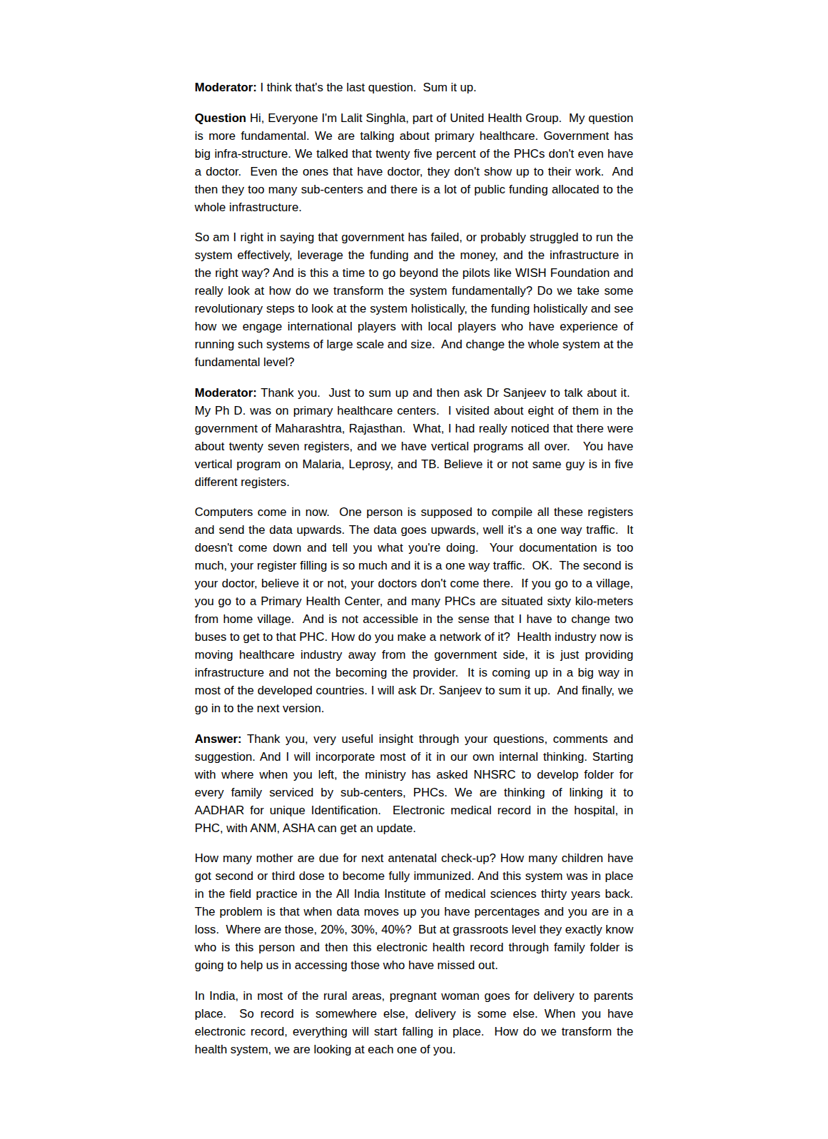Moderator: I think that's the last question. Sum it up.
Question Hi, Everyone I'm Lalit Singhla, part of United Health Group. My question is more fundamental. We are talking about primary healthcare. Government has big infra-structure. We talked that twenty five percent of the PHCs don't even have a doctor. Even the ones that have doctor, they don't show up to their work. And then they too many sub-centers and there is a lot of public funding allocated to the whole infrastructure.
So am I right in saying that government has failed, or probably struggled to run the system effectively, leverage the funding and the money, and the infrastructure in the right way? And is this a time to go beyond the pilots like WISH Foundation and really look at how do we transform the system fundamentally? Do we take some revolutionary steps to look at the system holistically, the funding holistically and see how we engage international players with local players who have experience of running such systems of large scale and size. And change the whole system at the fundamental level?
Moderator: Thank you. Just to sum up and then ask Dr Sanjeev to talk about it. My Ph D. was on primary healthcare centers. I visited about eight of them in the government of Maharashtra, Rajasthan. What, I had really noticed that there were about twenty seven registers, and we have vertical programs all over. You have vertical program on Malaria, Leprosy, and TB. Believe it or not same guy is in five different registers.
Computers come in now. One person is supposed to compile all these registers and send the data upwards. The data goes upwards, well it's a one way traffic. It doesn't come down and tell you what you're doing. Your documentation is too much, your register filling is so much and it is a one way traffic. OK. The second is your doctor, believe it or not, your doctors don't come there. If you go to a village, you go to a Primary Health Center, and many PHCs are situated sixty kilo-meters from home village. And is not accessible in the sense that I have to change two buses to get to that PHC. How do you make a network of it? Health industry now is moving healthcare industry away from the government side, it is just providing infrastructure and not the becoming the provider. It is coming up in a big way in most of the developed countries. I will ask Dr. Sanjeev to sum it up. And finally, we go in to the next version.
Answer: Thank you, very useful insight through your questions, comments and suggestion. And I will incorporate most of it in our own internal thinking. Starting with where when you left, the ministry has asked NHSRC to develop folder for every family serviced by sub-centers, PHCs. We are thinking of linking it to AADHAR for unique Identification. Electronic medical record in the hospital, in PHC, with ANM, ASHA can get an update.
How many mother are due for next antenatal check-up? How many children have got second or third dose to become fully immunized. And this system was in place in the field practice in the All India Institute of medical sciences thirty years back. The problem is that when data moves up you have percentages and you are in a loss. Where are those, 20%, 30%, 40%? But at grassroots level they exactly know who is this person and then this electronic health record through family folder is going to help us in accessing those who have missed out.
In India, in most of the rural areas, pregnant woman goes for delivery to parents place. So record is somewhere else, delivery is some else. When you have electronic record, everything will start falling in place. How do we transform the health system, we are looking at each one of you.